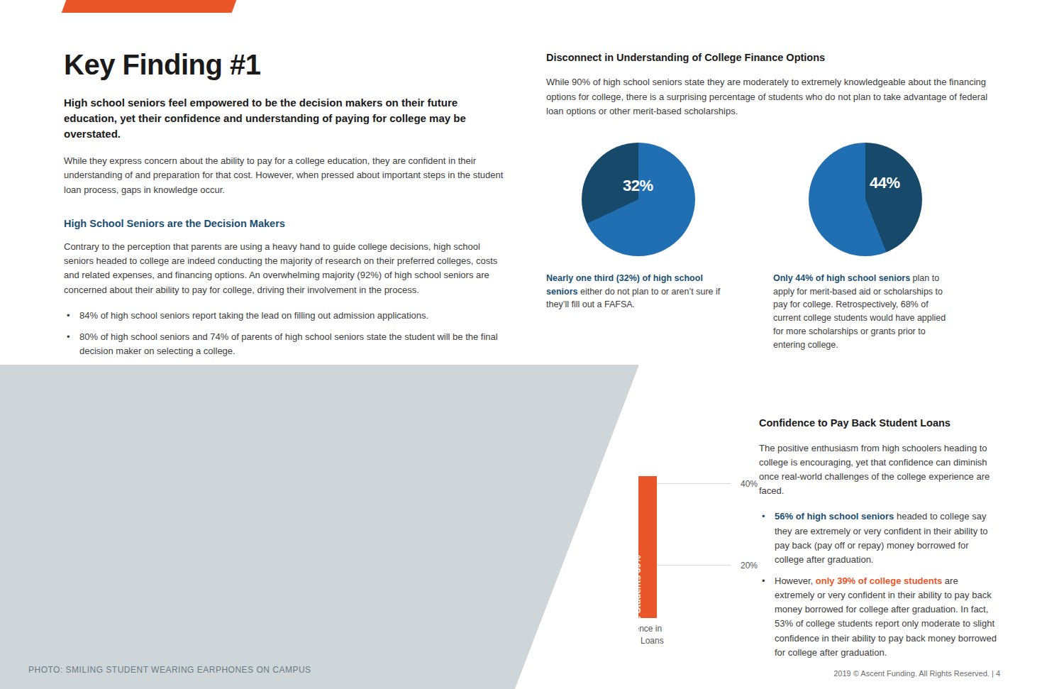Key Finding #1
High school seniors feel empowered to be the decision makers on their future education, yet their confidence and understanding of paying for college may be overstated.
While they express concern about the ability to pay for a college education, they are confident in their understanding of and preparation for that cost. However, when pressed about important steps in the student loan process, gaps in knowledge occur.
High School Seniors are the Decision Makers
Contrary to the perception that parents are using a heavy hand to guide college decisions, high school seniors headed to college are indeed conducting the majority of research on their preferred colleges, costs and related expenses, and financing options. An overwhelming majority (92%) of high school seniors are concerned about their ability to pay for college, driving their involvement in the process.
84% of high school seniors report taking the lead on filling out admission applications.
80% of high school seniors and 74% of parents of high school seniors state the student will be the final decision maker on selecting a college.
Disconnect in Understanding of College Finance Options
While 90% of high school seniors state they are moderately to extremely knowledgeable about the financing options for college, there is a surprising percentage of students who do not plan to take advantage of federal loan options or other merit-based scholarships.
32%
Nearly one third (32%) of high school seniors either do not plan to or aren’t sure if they’ll fill out a FAFSA.
44%
Only 44% of high school seniors plan to apply for merit-based aid or scholarships to pay for college. Retrospectively, 68% of current college students would have applied for more scholarships or grants prior to entering college.
40%
20%
High School Seniors 56%
College Students 39%
Students’ Confidence in
Repaying Student Loans
Confidence to Pay Back Student Loans
The positive enthusiasm from high schoolers heading to college is encouraging, yet that confidence can diminish once real-world challenges of the college experience are faced.
56% of high school seniors headed to college say they are extremely or very confident in their ability to pay back (pay off or repay) money borrowed for college after graduation.
However, only 39% of college students are extremely or very confident in their ability to pay back money borrowed for college after graduation. In fact, 53% of college students report only moderate to slight confidence in their ability to pay back money borrowed for college after graduation.
Photo: smiling student wearing earphones on campus
2019 © Ascent Funding. All Rights Reserved. | 4